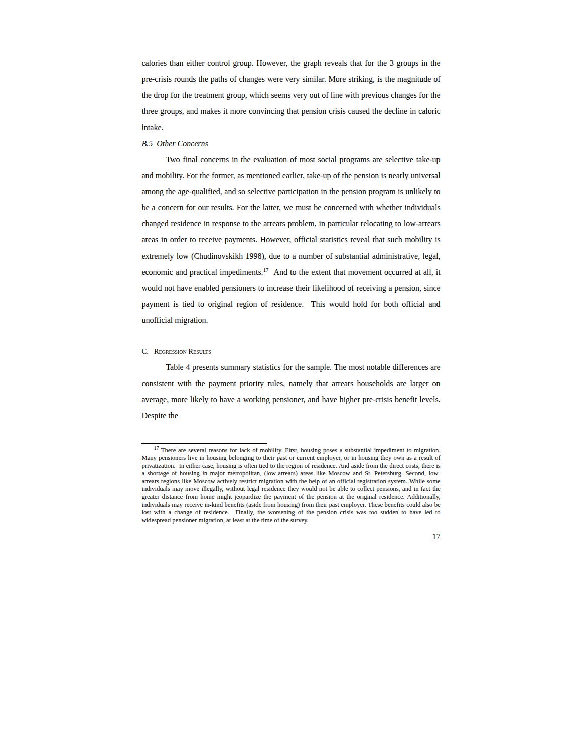calories than either control group. However, the graph reveals that for the 3 groups in the pre-crisis rounds the paths of changes were very similar. More striking, is the magnitude of the drop for the treatment group, which seems very out of line with previous changes for the three groups, and makes it more convincing that pension crisis caused the decline in caloric intake.
B.5 Other Concerns
Two final concerns in the evaluation of most social programs are selective take-up and mobility. For the former, as mentioned earlier, take-up of the pension is nearly universal among the age-qualified, and so selective participation in the pension program is unlikely to be a concern for our results. For the latter, we must be concerned with whether individuals changed residence in response to the arrears problem, in particular relocating to low-arrears areas in order to receive payments. However, official statistics reveal that such mobility is extremely low (Chudinovskikh 1998), due to a number of substantial administrative, legal, economic and practical impediments.17 And to the extent that movement occurred at all, it would not have enabled pensioners to increase their likelihood of receiving a pension, since payment is tied to original region of residence. This would hold for both official and unofficial migration.
C. Regression Results
Table 4 presents summary statistics for the sample. The most notable differences are consistent with the payment priority rules, namely that arrears households are larger on average, more likely to have a working pensioner, and have higher pre-crisis benefit levels. Despite the
17 There are several reasons for lack of mobility. First, housing poses a substantial impediment to migration. Many pensioners live in housing belonging to their past or current employer, or in housing they own as a result of privatization. In either case, housing is often tied to the region of residence. And aside from the direct costs, there is a shortage of housing in major metropolitan, (low-arrears) areas like Moscow and St. Petersburg. Second, low-arrears regions like Moscow actively restrict migration with the help of an official registration system. While some individuals may move illegally, without legal residence they would not be able to collect pensions, and in fact the greater distance from home might jeopardize the payment of the pension at the original residence. Additionally, individuals may receive in-kind benefits (aside from housing) from their past employer. These benefits could also be lost with a change of residence. Finally, the worsening of the pension crisis was too sudden to have led to widespread pensioner migration, at least at the time of the survey.
17